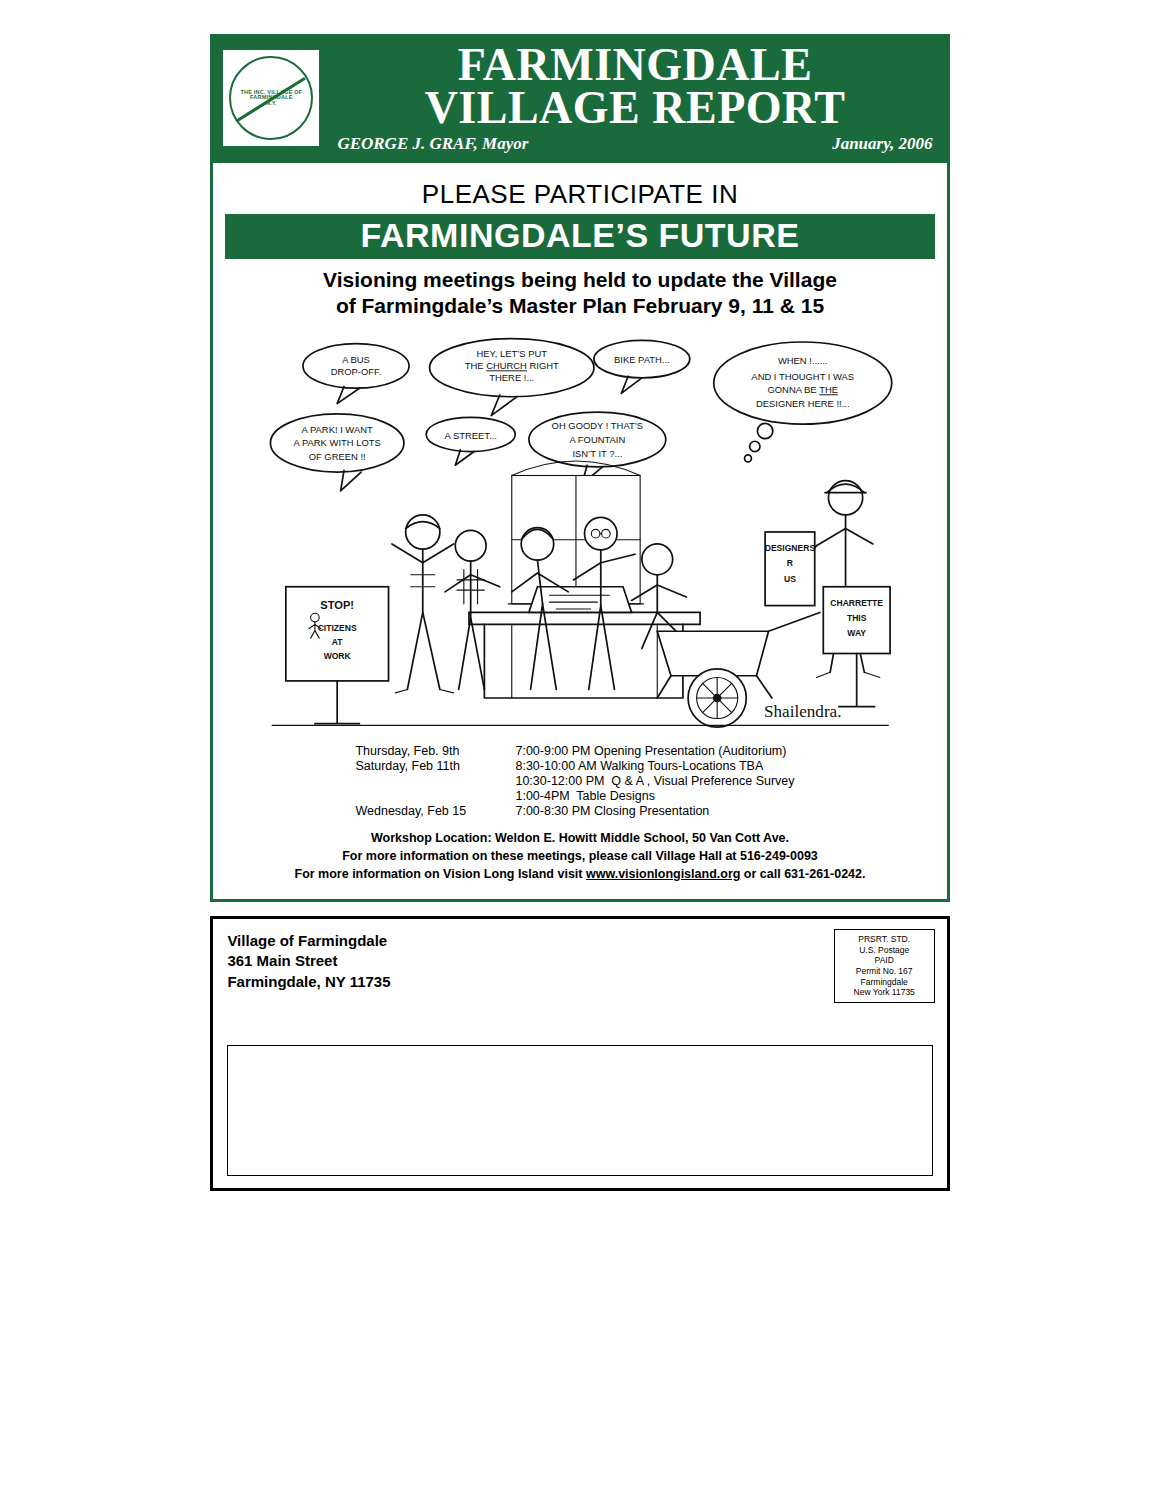THE INC. VILLAGE OF
FARMINGDALE
N.Y.
FARMINGDALEVILLAGE REPORT
GEORGE J. GRAF, Mayor January, 2006
PLEASE PARTICIPATE IN
FARMINGDALE’S FUTURE
Visioning meetings being held to update the Village
of Farmingdale’s Master Plan February 9, 11 & 15
Citizens at work planning cartoon A pen-and-ink cartoon of townspeople gathered around a drafting table, each calling out ideas in speech balloons: a bus drop-off, a bike path, a park with lots of green, a street, a church, a fountain. A sign reads STOP! CITIZENS AT WORK. At right a man pushes a cart labeled DESIGNERS R US beside a sign reading CHARRETTE THIS WAY, thinking "When! ... And I thought I was gonna be THE designer here!!" A BUS DROP-OFF. HEY, LET’S PUT THE CHURCH RIGHT THERE !... BIKE PATH... WHEN !...... AND I THOUGHT I WAS GONNA BE THE DESIGNER HERE !!... A PARK! I WANT A PARK WITH LOTS OF GREEN !! A STREET... OH GOODY ! THAT’S A FOUNTAIN ISN’T IT ?... STOP! CITIZENS AT WORK DESIGNERS R US CHARRETTE THIS WAY Shailendra.
| Thursday, Feb. 9th | 7:00-9:00 PM Opening Presentation (Auditorium) |
| Saturday, Feb 11th | 8:30-10:00 AM Walking Tours-Locations TBA |
| | 10:30-12:00 PM Q & A , Visual Preference Survey |
| | 1:00-4PM Table Designs |
| Wednesday, Feb 15 | 7:00-8:30 PM Closing Presentation |
Workshop Location: Weldon E. Howitt Middle School, 50 Van Cott Ave.
For more information on these meetings, please call Village Hall at 516-249-0093
For more information on Vision Long Island visit www.visionlongisland.org or call 631-261-0242.
PRSRT. STD.
U.S. Postage
PAID
Permit No. 167
Farmingdale
New York 11735
Village of Farmingdale
361 Main Street
Farmingdale, NY 11735